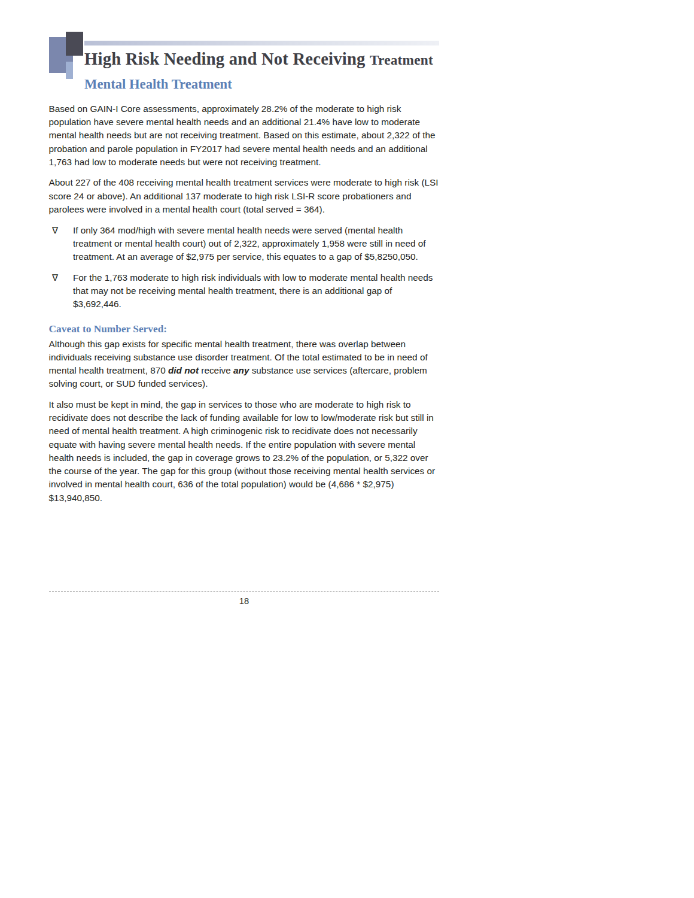High Risk Needing and Not Receiving Treatment
Mental Health Treatment
Based on GAIN-I Core assessments, approximately 28.2% of the moderate to high risk population have severe mental health needs and an additional 21.4% have low to moderate mental health needs but are not receiving treatment. Based on this estimate, about 2,322 of the probation and parole population in FY2017 had severe mental health needs and an additional 1,763 had low to moderate needs but were not receiving treatment.
About 227 of the 408 receiving mental health treatment services were moderate to high risk (LSI score 24 or above). An additional 137 moderate to high risk LSI-R score probationers and parolees were involved in a mental health court (total served = 364).
If only 364 mod/high with severe mental health needs were served (mental health treatment or mental health court) out of 2,322, approximately 1,958 were still in need of treatment. At an average of $2,975 per service, this equates to a gap of $5,8250,050.
For the 1,763 moderate to high risk individuals with low to moderate mental health needs that may not be receiving mental health treatment, there is an additional gap of $3,692,446.
Caveat to Number Served:
Although this gap exists for specific mental health treatment, there was overlap between individuals receiving substance use disorder treatment. Of the total estimated to be in need of mental health treatment, 870 did not receive any substance use services (aftercare, problem solving court, or SUD funded services).
It also must be kept in mind, the gap in services to those who are moderate to high risk to recidivate does not describe the lack of funding available for low to low/moderate risk but still in need of mental health treatment. A high criminogenic risk to recidivate does not necessarily equate with having severe mental health needs. If the entire population with severe mental health needs is included, the gap in coverage grows to 23.2% of the population, or 5,322 over the course of the year. The gap for this group (without those receiving mental health services or involved in mental health court, 636 of the total population) would be (4,686 * $2,975) $13,940,850.
18